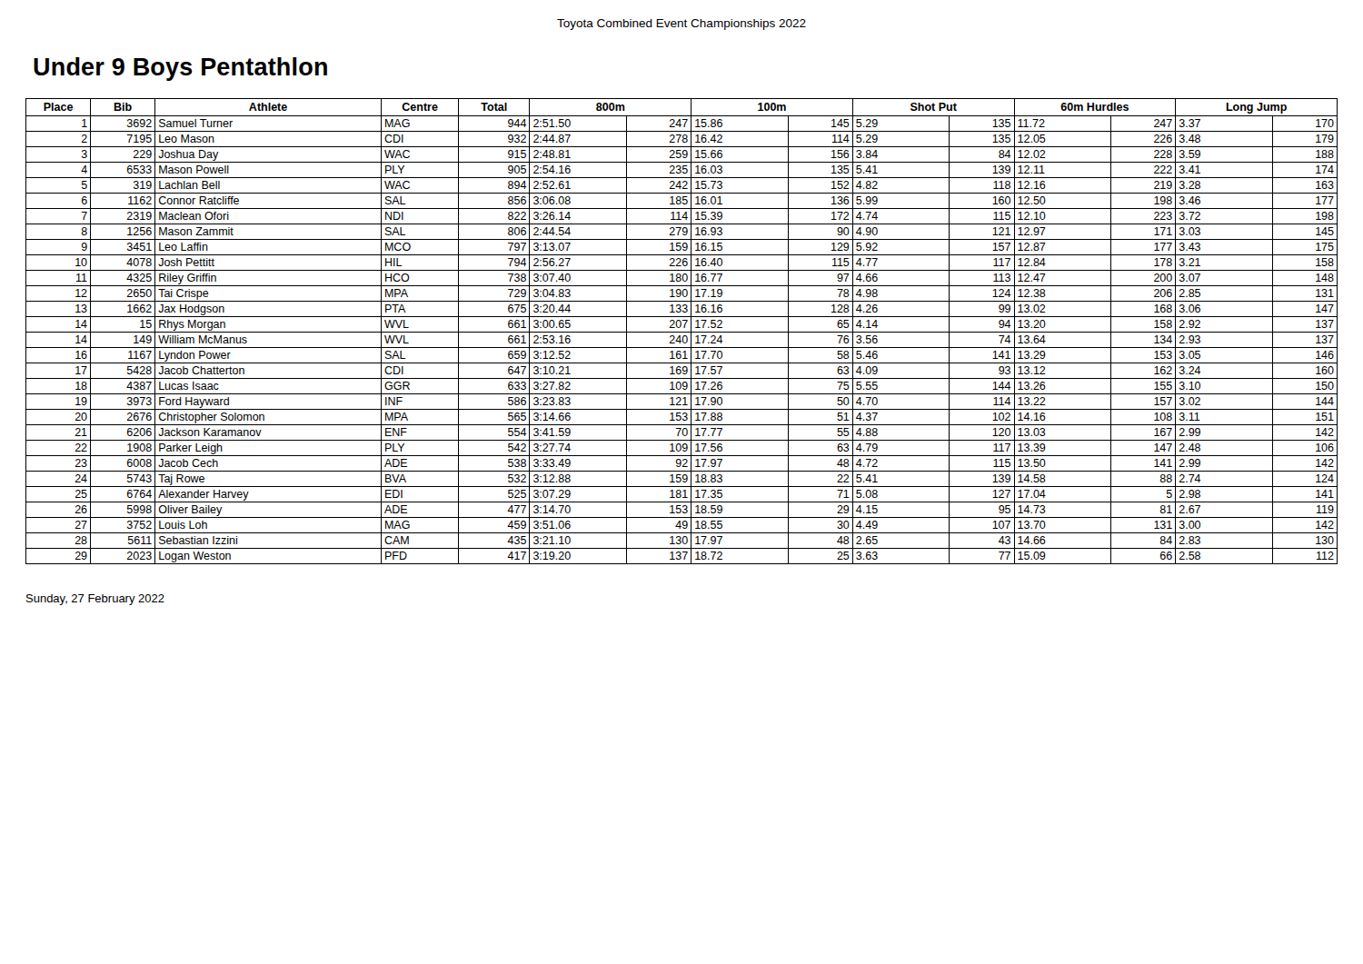Toyota Combined Event Championships 2022
Under 9 Boys Pentathlon
Under 9 Boys Pentathlon results
| Place | Bib | Athlete | Centre | Total | 800m | 100m | Shot Put | 60m Hurdles | Long Jump |
| --- | --- | --- | --- | --- | --- | --- | --- | --- | --- |
| 1 | 3692 | Samuel Turner | MAG | 944 | 2:51.50 | 247 | 15.86 | 145 | 5.29 | 135 | 11.72 | 247 | 3.37 | 170 |
| 2 | 7195 | Leo Mason | CDI | 932 | 2:44.87 | 278 | 16.42 | 114 | 5.29 | 135 | 12.05 | 226 | 3.48 | 179 |
| 3 | 229 | Joshua Day | WAC | 915 | 2:48.81 | 259 | 15.66 | 156 | 3.84 | 84 | 12.02 | 228 | 3.59 | 188 |
| 4 | 6533 | Mason Powell | PLY | 905 | 2:54.16 | 235 | 16.03 | 135 | 5.41 | 139 | 12.11 | 222 | 3.41 | 174 |
| 5 | 319 | Lachlan Bell | WAC | 894 | 2:52.61 | 242 | 15.73 | 152 | 4.82 | 118 | 12.16 | 219 | 3.28 | 163 |
| 6 | 1162 | Connor Ratcliffe | SAL | 856 | 3:06.08 | 185 | 16.01 | 136 | 5.99 | 160 | 12.50 | 198 | 3.46 | 177 |
| 7 | 2319 | Maclean Ofori | NDI | 822 | 3:26.14 | 114 | 15.39 | 172 | 4.74 | 115 | 12.10 | 223 | 3.72 | 198 |
| 8 | 1256 | Mason Zammit | SAL | 806 | 2:44.54 | 279 | 16.93 | 90 | 4.90 | 121 | 12.97 | 171 | 3.03 | 145 |
| 9 | 3451 | Leo Laffin | MCO | 797 | 3:13.07 | 159 | 16.15 | 129 | 5.92 | 157 | 12.87 | 177 | 3.43 | 175 |
| 10 | 4078 | Josh Pettitt | HIL | 794 | 2:56.27 | 226 | 16.40 | 115 | 4.77 | 117 | 12.84 | 178 | 3.21 | 158 |
| 11 | 4325 | Riley Griffin | HCO | 738 | 3:07.40 | 180 | 16.77 | 97 | 4.66 | 113 | 12.47 | 200 | 3.07 | 148 |
| 12 | 2650 | Tai Crispe | MPA | 729 | 3:04.83 | 190 | 17.19 | 78 | 4.98 | 124 | 12.38 | 206 | 2.85 | 131 |
| 13 | 1662 | Jax Hodgson | PTA | 675 | 3:20.44 | 133 | 16.16 | 128 | 4.26 | 99 | 13.02 | 168 | 3.06 | 147 |
| 14 | 15 | Rhys Morgan | WVL | 661 | 3:00.65 | 207 | 17.52 | 65 | 4.14 | 94 | 13.20 | 158 | 2.92 | 137 |
| 14 | 149 | William McManus | WVL | 661 | 2:53.16 | 240 | 17.24 | 76 | 3.56 | 74 | 13.64 | 134 | 2.93 | 137 |
| 16 | 1167 | Lyndon Power | SAL | 659 | 3:12.52 | 161 | 17.70 | 58 | 5.46 | 141 | 13.29 | 153 | 3.05 | 146 |
| 17 | 5428 | Jacob Chatterton | CDI | 647 | 3:10.21 | 169 | 17.57 | 63 | 4.09 | 93 | 13.12 | 162 | 3.24 | 160 |
| 18 | 4387 | Lucas Isaac | GGR | 633 | 3:27.82 | 109 | 17.26 | 75 | 5.55 | 144 | 13.26 | 155 | 3.10 | 150 |
| 19 | 3973 | Ford Hayward | INF | 586 | 3:23.83 | 121 | 17.90 | 50 | 4.70 | 114 | 13.22 | 157 | 3.02 | 144 |
| 20 | 2676 | Christopher Solomon | MPA | 565 | 3:14.66 | 153 | 17.88 | 51 | 4.37 | 102 | 14.16 | 108 | 3.11 | 151 |
| 21 | 6206 | Jackson Karamanov | ENF | 554 | 3:41.59 | 70 | 17.77 | 55 | 4.88 | 120 | 13.03 | 167 | 2.99 | 142 |
| 22 | 1908 | Parker Leigh | PLY | 542 | 3:27.74 | 109 | 17.56 | 63 | 4.79 | 117 | 13.39 | 147 | 2.48 | 106 |
| 23 | 6008 | Jacob Cech | ADE | 538 | 3:33.49 | 92 | 17.97 | 48 | 4.72 | 115 | 13.50 | 141 | 2.99 | 142 |
| 24 | 5743 | Taj Rowe | BVA | 532 | 3:12.88 | 159 | 18.83 | 22 | 5.41 | 139 | 14.58 | 88 | 2.74 | 124 |
| 25 | 6764 | Alexander Harvey | EDI | 525 | 3:07.29 | 181 | 17.35 | 71 | 5.08 | 127 | 17.04 | 5 | 2.98 | 141 |
| 26 | 5998 | Oliver Bailey | ADE | 477 | 3:14.70 | 153 | 18.59 | 29 | 4.15 | 95 | 14.73 | 81 | 2.67 | 119 |
| 27 | 3752 | Louis Loh | MAG | 459 | 3:51.06 | 49 | 18.55 | 30 | 4.49 | 107 | 13.70 | 131 | 3.00 | 142 |
| 28 | 5611 | Sebastian Izzini | CAM | 435 | 3:21.10 | 130 | 17.97 | 48 | 2.65 | 43 | 14.66 | 84 | 2.83 | 130 |
| 29 | 2023 | Logan Weston | PFD | 417 | 3:19.20 | 137 | 18.72 | 25 | 3.63 | 77 | 15.09 | 66 | 2.58 | 112 |
Sunday, 27 February 2022